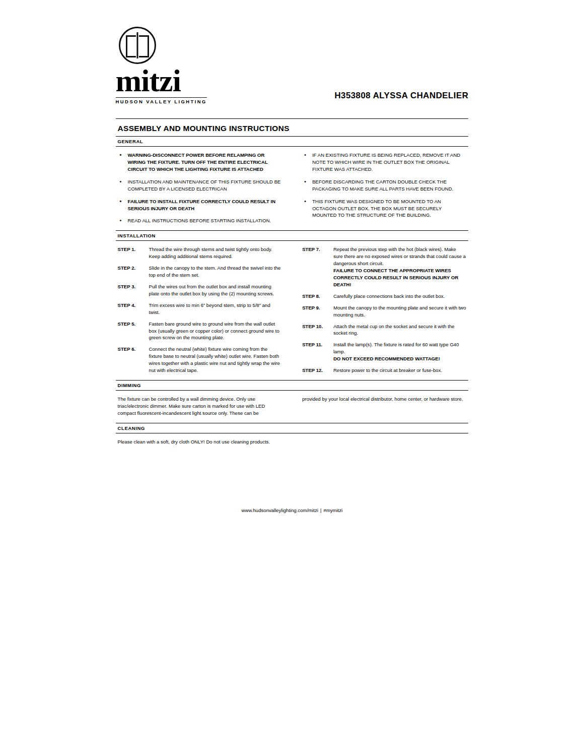mitzi
HUDSON VALLEY LIGHTING
H353808 ALYSSA CHANDELIER
ASSEMBLY AND MOUNTING INSTRUCTIONS
GENERAL
WARNING-DISCONNECT POWER BEFORE RELAMPING OR WIRING THE FIXTURE. TURN OFF THE ENTIRE ELECTRICAL CIRCUIT TO WHICH THE LIGHTING FIXTURE IS ATTACHED
INSTALLATION AND MAINTENANCE OF THIS FIXTURE SHOULD BE COMPLETED BY A LICENSED ELECTRICAN
FAILURE TO INSTALL FIXTURE CORRECTLY COULD RESULT IN SERIOUS INJURY OR DEATH
READ ALL INSTRUCTIONS BEFORE STARTING INSTALLATION.
IF AN EXISTING FIXTURE IS BEING REPLACED, REMOVE IT AND NOTE TO WHICH WIRE IN THE OUTLET BOX THE ORIGINAL FIXTURE WAS ATTACHED.
BEFORE DISCARDING THE CARTON DOUBLE CHECK THE PACKAGING TO MAKE SURE ALL PARTS HAVE BEEN FOUND.
THIS FIXTURE WAS DESIGNED TO BE MOUNTED TO AN OCTAGON OUTLET BOX. THE BOX MUST BE SECURELY MOUNTED TO THE STRUCTURE OF THE BUILDING.
INSTALLATION
| STEP 1. | Thread the wire through stems and twist tightly onto body. Keep adding additional stems required. |
| STEP 2. | Slide in the canopy to the stem. And thread the swivel into the top end of the stem set. |
| STEP 3. | Pull the wires out from the outlet box and install mounting plate onto the outlet box by using the (2) mounting screws. |
| STEP 4. | Trim excess wire to min 6” beyond stem, strip to 5/8” and twist. |
| STEP 5. | Fasten bare ground wire to ground wire from the wall outlet box (usually green or copper color) or connect ground wire to green screw on the mounting plate. |
| STEP 6. | Connect the neutral (white) fixture wire coming from the fixture base to neutral (usually white) outlet wire. Fasten both wires together with a plastic wire nut and tightly wrap the wire nut with electrical tape. |
| STEP 7. | Repeat the previous step with the hot (black wires). Make sure there are no exposed wires or strands that could cause a dangerous short circuit. FAILURE TO CONNECT THE APPROPRIATE WIRES CORRECTLY COULD RESULT IN SERIOUS INJURY OR DEATH! |
| STEP 8. | Carefully place connections back into the outlet box. |
| STEP 9. | Mount the canopy to the mounting plate and secure it with two mounting nuts. |
| STEP 10. | Attach the metal cup on the socket and secure it with the socket ring. |
| STEP 11. | Install the lamp(s). The fixture is rated for 60 watt type G40 lamp. DO NOT EXCEED RECOMMENDED WATTAGE! |
| STEP 12. | Restore power to the circuit at breaker or fuse-box. |
DIMMING
The fixture can be controlled by a wall dimming device. Only use triac/electronic dimmer. Make sure carton is marked for use with LED compact fluorescent-incandescent light source only. These can be
provided by your local electrical distributor, home center, or hardware store.
CLEANING
Please clean with a soft, dry cloth ONLY! Do not use cleaning products.
www.hudsonvalleylighting.com/mitzi|#mymitzi